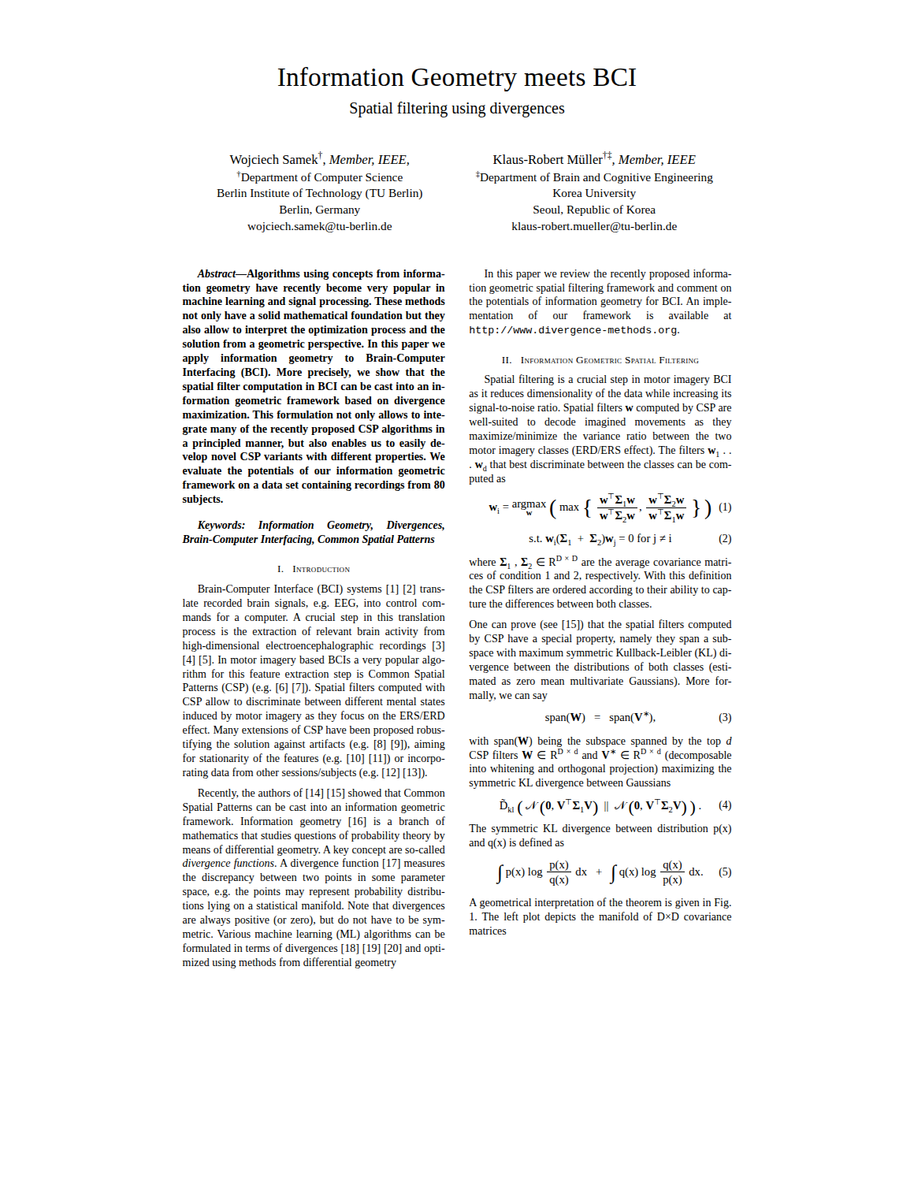Information Geometry meets BCI
Spatial filtering using divergences
| Wojciech Samek † , Member, IEEE, † Department of Computer Science Berlin Institute of Technology (TU Berlin) Berlin, Germany wojciech.samek@tu-berlin.de | Klaus-Robert Müller †‡ , Member, IEEE ‡ Department of Brain and Cognitive Engineering Korea University Seoul, Republic of Korea klaus-robert.mueller@tu-berlin.de |
Abstract—Algorithms using concepts from information geometry have recently become very popular in machine learning and signal processing. These methods not only have a solid mathematical foundation but they also allow to interpret the optimization process and the solution from a geometric perspective. In this paper we apply information geometry to Brain-Computer Interfacing (BCI). More precisely, we show that the spatial filter computation in BCI can be cast into an information geometric framework based on divergence maximization. This formulation not only allows to integrate many of the recently proposed CSP algorithms in a principled manner, but also enables us to easily develop novel CSP variants with different properties. We evaluate the potentials of our information geometric framework on a data set containing recordings from 80 subjects.
Keywords: Information Geometry, Divergences, Brain-Computer Interfacing, Common Spatial Patterns
I. Introduction
Brain-Computer Interface (BCI) systems [1] [2] translate recorded brain signals, e.g. EEG, into control commands for a computer. A crucial step in this translation process is the extraction of relevant brain activity from high-dimensional electroencephalographic recordings [3] [4] [5]. In motor imagery based BCIs a very popular algorithm for this feature extraction step is Common Spatial Patterns (CSP) (e.g. [6] [7]). Spatial filters computed with CSP allow to discriminate between different mental states induced by motor imagery as they focus on the ERS/ERD effect. Many extensions of CSP have been proposed robustifying the solution against artifacts (e.g. [8] [9]), aiming for stationarity of the features (e.g. [10] [11]) or incorporating data from other sessions/subjects (e.g. [12] [13]).
Recently, the authors of [14] [15] showed that Common Spatial Patterns can be cast into an information geometric framework. Information geometry [16] is a branch of mathematics that studies questions of probability theory by means of differential geometry. A key concept are so-called divergence functions. A divergence function [17] measures the discrepancy between two points in some parameter space, e.g. the points may represent probability distributions lying on a statistical manifold. Note that divergences are always positive (or zero), but do not have to be symmetric. Various machine learning (ML) algorithms can be formulated in terms of divergences [18] [19] [20] and optimized using methods from differential geometry
In this paper we review the recently proposed information geometric spatial filtering framework and comment on the potentials of information geometry for BCI. An implementation of our framework is available at http://www.divergence-methods.org.
II. Information Geometric Spatial Filtering
Spatial filtering is a crucial step in motor imagery BCI as it reduces dimensionality of the data while increasing its signal-to-noise ratio. Spatial filters w computed by CSP are well-suited to decode imagined movements as they maximize/minimize the variance ratio between the two motor imagery classes (ERD/ERS effect). The filters w 1 . . . wd that best discriminate between the classes can be computed as
wi = argmax w ( max { w⊤Σ 1 w w⊤Σ 2 w, w⊤Σ 2 w w⊤Σ 1 w } ) (1)
s.t. wi(Σ 1 + Σ 2)wj = 0 for j ≠ i (2)
where Σ 1 , Σ 2 ∈ RD × D are the average covariance matrices of condition 1 and 2, respectively. With this definition the CSP filters are ordered according to their ability to capture the differences between both classes.
One can prove (see [15]) that the spatial filters computed by CSP have a special property, namely they span a subspace with maximum symmetric Kullback-Leibler (KL) divergence between the distributions of both classes (estimated as zero mean multivariate Gaussians). More formally, we can say
span(W) = span(V∗), (3)
with span(W) being the subspace spanned by the top d CSP filters W ∈ RD × d and V∗ ∈ RD × d (decomposable into whitening and orthogonal projection) maximizing the symmetric KL divergence between Gaussians
D̃kl ( 𝒩 (0, V⊤Σ 1 V) || 𝒩 (0, V⊤Σ 2 V) ) . (4)
The symmetric KL divergence between distribution p(x) and q(x) is defined as
∫ p(x) log p(x) q(x) dx + ∫ q(x) log q(x) p(x) dx. (5)
A geometrical interpretation of the theorem is given in Fig. 1. The left plot depicts the manifold of D×D covariance matrices